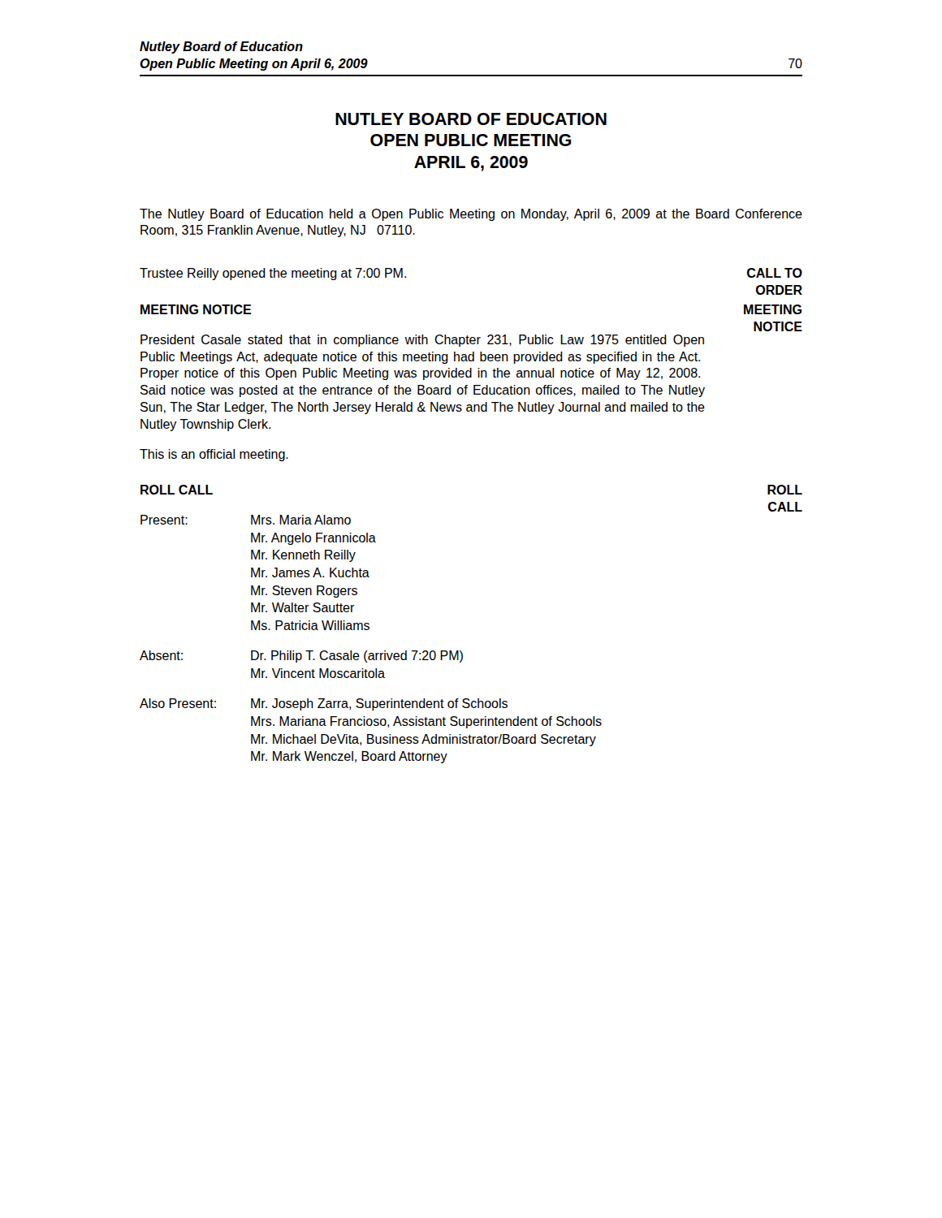Nutley Board of Education
Open Public Meeting on April 6, 2009
70
NUTLEY BOARD OF EDUCATION
OPEN PUBLIC MEETING
APRIL 6, 2009
The Nutley Board of Education held a Open Public Meeting on Monday, April 6, 2009 at the Board Conference Room, 315 Franklin Avenue, Nutley, NJ 07110.
CALL TO ORDER
Trustee Reilly opened the meeting at 7:00 PM.
MEETING NOTICE
MEETING NOTICE
President Casale stated that in compliance with Chapter 231, Public Law 1975 entitled Open Public Meetings Act, adequate notice of this meeting had been provided as specified in the Act. Proper notice of this Open Public Meeting was provided in the annual notice of May 12, 2008. Said notice was posted at the entrance of the Board of Education offices, mailed to The Nutley Sun, The Star Ledger, The North Jersey Herald & News and The Nutley Journal and mailed to the Nutley Township Clerk.
This is an official meeting.
ROLL CALL
ROLL CALL
Present:
Mrs. Maria Alamo
Mr. Angelo Frannicola
Mr. Kenneth Reilly
Mr. James A. Kuchta
Mr. Steven Rogers
Mr. Walter Sautter
Ms. Patricia Williams
Absent:
Dr. Philip T. Casale (arrived 7:20 PM)
Mr. Vincent Moscaritola
Also Present:
Mr. Joseph Zarra, Superintendent of Schools
Mrs. Mariana Francioso, Assistant Superintendent of Schools
Mr. Michael DeVita, Business Administrator/Board Secretary
Mr. Mark Wenczel, Board Attorney